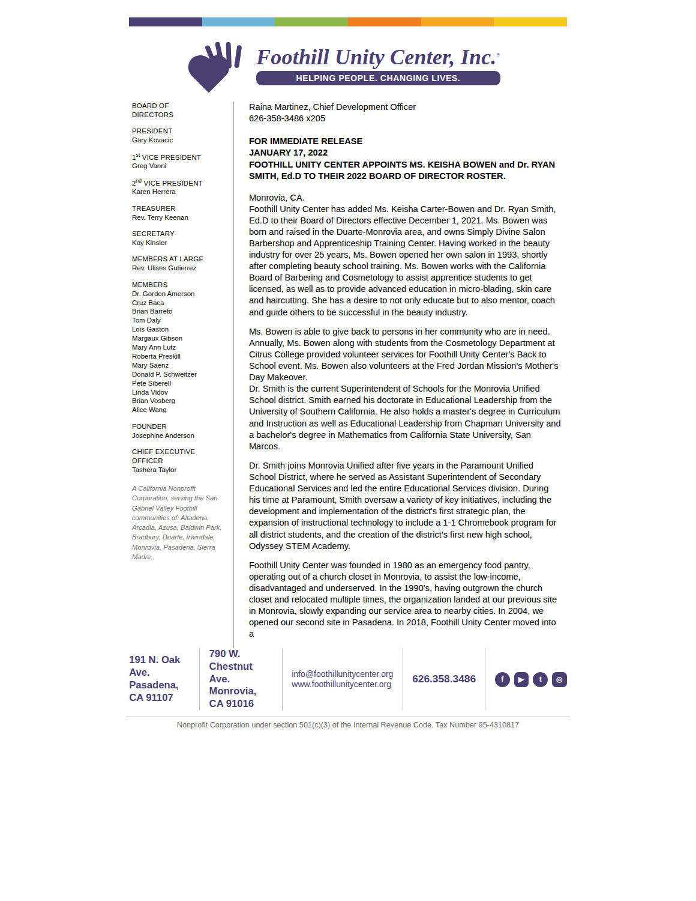Foothill Unity Center, Inc.®
HELPING PEOPLE. CHANGING LIVES.
BOARD OF
DIRECTORS
PRESIDENT
Gary Kovacic
1st VICE PRESIDENT
Greg Vanni
2nd VICE PRESIDENT
Karen Herrera
TREASURER
Rev. Terry Keenan
SECRETARY
Kay Kinsler
MEMBERS AT LARGE
Rev. Ulises Gutierrez
MEMBERS
Dr. Gordon Amerson
Cruz Baca
Brian Barreto
Tom Daly
Lois Gaston
Margaux Gibson
Mary Ann Lutz
Roberta Preskill
Mary Saenz
Donald P. Schweitzer
Pete Siberell
Linda Vidov
Brian Vosberg
Alice Wang
FOUNDER
Josephine Anderson
CHIEF EXECUTIVE
OFFICER
Tashera Taylor
A California Nonprofit Corporation, serving the San Gabriel Valley Foothill communities of: Altadena, Arcadia, Azusa, Baldwin Park, Bradbury, Duarte, Irwindale, Monrovia, Pasadena, Sierra Madre,
Raina Martinez, Chief Development Officer
626-358-3486 x205
FOR IMMEDIATE RELEASE
JANUARY 17, 2022
FOOTHILL UNITY CENTER APPOINTS MS. KEISHA BOWEN and Dr. RYAN SMITH, Ed.D TO THEIR 2022 BOARD OF DIRECTOR ROSTER.
Monrovia, CA.
Foothill Unity Center has added Ms. Keisha Carter-Bowen and Dr. Ryan Smith, Ed.D to their Board of Directors effective December 1, 2021. Ms. Bowen was born and raised in the Duarte-Monrovia area, and owns Simply Divine Salon Barbershop and Apprenticeship Training Center. Having worked in the beauty industry for over 25 years, Ms. Bowen opened her own salon in 1993, shortly after completing beauty school training. Ms. Bowen works with the California Board of Barbering and Cosmetology to assist apprentice students to get licensed, as well as to provide advanced education in micro-blading, skin care and haircutting. She has a desire to not only educate but to also mentor, coach and guide others to be successful in the beauty industry.
Ms. Bowen is able to give back to persons in her community who are in need. Annually, Ms. Bowen along with students from the Cosmetology Department at Citrus College provided volunteer services for Foothill Unity Center's Back to School event. Ms. Bowen also volunteers at the Fred Jordan Mission's Mother's Day Makeover.
Dr. Smith is the current Superintendent of Schools for the Monrovia Unified School district. Smith earned his doctorate in Educational Leadership from the University of Southern California. He also holds a master's degree in Curriculum and Instruction as well as Educational Leadership from Chapman University and a bachelor's degree in Mathematics from California State University, San Marcos.
Dr. Smith joins Monrovia Unified after five years in the Paramount Unified School District, where he served as Assistant Superintendent of Secondary Educational Services and led the entire Educational Services division. During his time at Paramount, Smith oversaw a variety of key initiatives, including the development and implementation of the district's first strategic plan, the expansion of instructional technology to include a 1-1 Chromebook program for all district students, and the creation of the district's first new high school, Odyssey STEM Academy.
Foothill Unity Center was founded in 1980 as an emergency food pantry, operating out of a church closet in Monrovia, to assist the low-income, disadvantaged and underserved. In the 1990's, having outgrown the church closet and relocated multiple times, the organization landed at our previous site in Monrovia, slowly expanding our service area to nearby cities. In 2004, we opened our second site in Pasadena. In 2018, Foothill Unity Center moved into a
191 N. Oak Ave.
Pasadena, CA 91107
790 W. Chestnut Ave.
Monrovia, CA 91016
info@foothillunitycenter.org
www.foothillunitycenter.org
626.358.3486
f ▶ t ◎
Nonprofit Corporation under section 501(c)(3) of the Internal Revenue Code. Tax Number 95-4310817